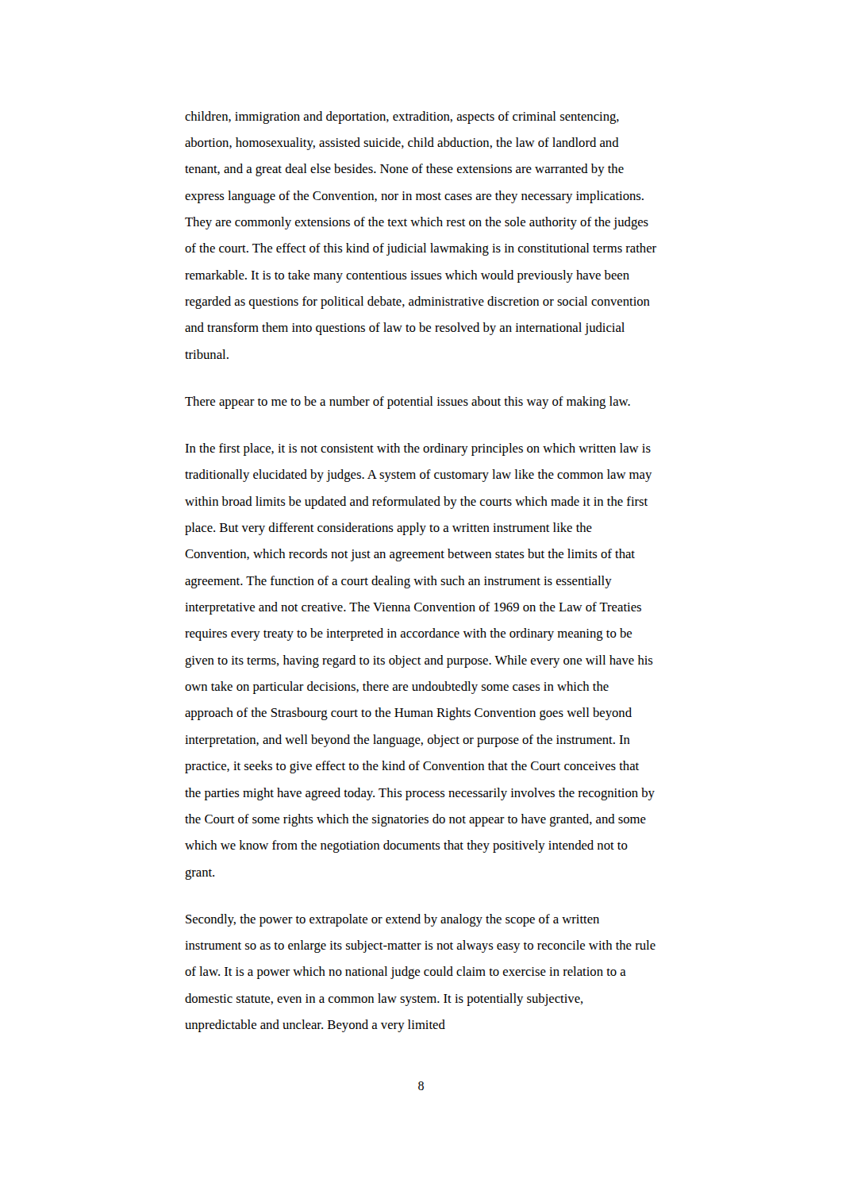children, immigration and deportation, extradition, aspects of criminal sentencing, abortion, homosexuality, assisted suicide, child abduction, the law of landlord and tenant, and a great deal else besides. None of these extensions are warranted by the express language of the Convention, nor in most cases are they necessary implications. They are commonly extensions of the text which rest on the sole authority of the judges of the court. The effect of this kind of judicial lawmaking is in constitutional terms rather remarkable. It is to take many contentious issues which would previously have been regarded as questions for political debate, administrative discretion or social convention and transform them into questions of law to be resolved by an international judicial tribunal.
There appear to me to be a number of potential issues about this way of making law.
In the first place, it is not consistent with the ordinary principles on which written law is traditionally elucidated by judges. A system of customary law like the common law may within broad limits be updated and reformulated by the courts which made it in the first place. But very different considerations apply to a written instrument like the Convention, which records not just an agreement between states but the limits of that agreement. The function of a court dealing with such an instrument is essentially interpretative and not creative. The Vienna Convention of 1969 on the Law of Treaties requires every treaty to be interpreted in accordance with the ordinary meaning to be given to its terms, having regard to its object and purpose. While every one will have his own take on particular decisions, there are undoubtedly some cases in which the approach of the Strasbourg court to the Human Rights Convention goes well beyond interpretation, and well beyond the language, object or purpose of the instrument. In practice, it seeks to give effect to the kind of Convention that the Court conceives that the parties might have agreed today. This process necessarily involves the recognition by the Court of some rights which the signatories do not appear to have granted, and some which we know from the negotiation documents that they positively intended not to grant.
Secondly, the power to extrapolate or extend by analogy the scope of a written instrument so as to enlarge its subject-matter is not always easy to reconcile with the rule of law. It is a power which no national judge could claim to exercise in relation to a domestic statute, even in a common law system. It is potentially subjective, unpredictable and unclear. Beyond a very limited
8